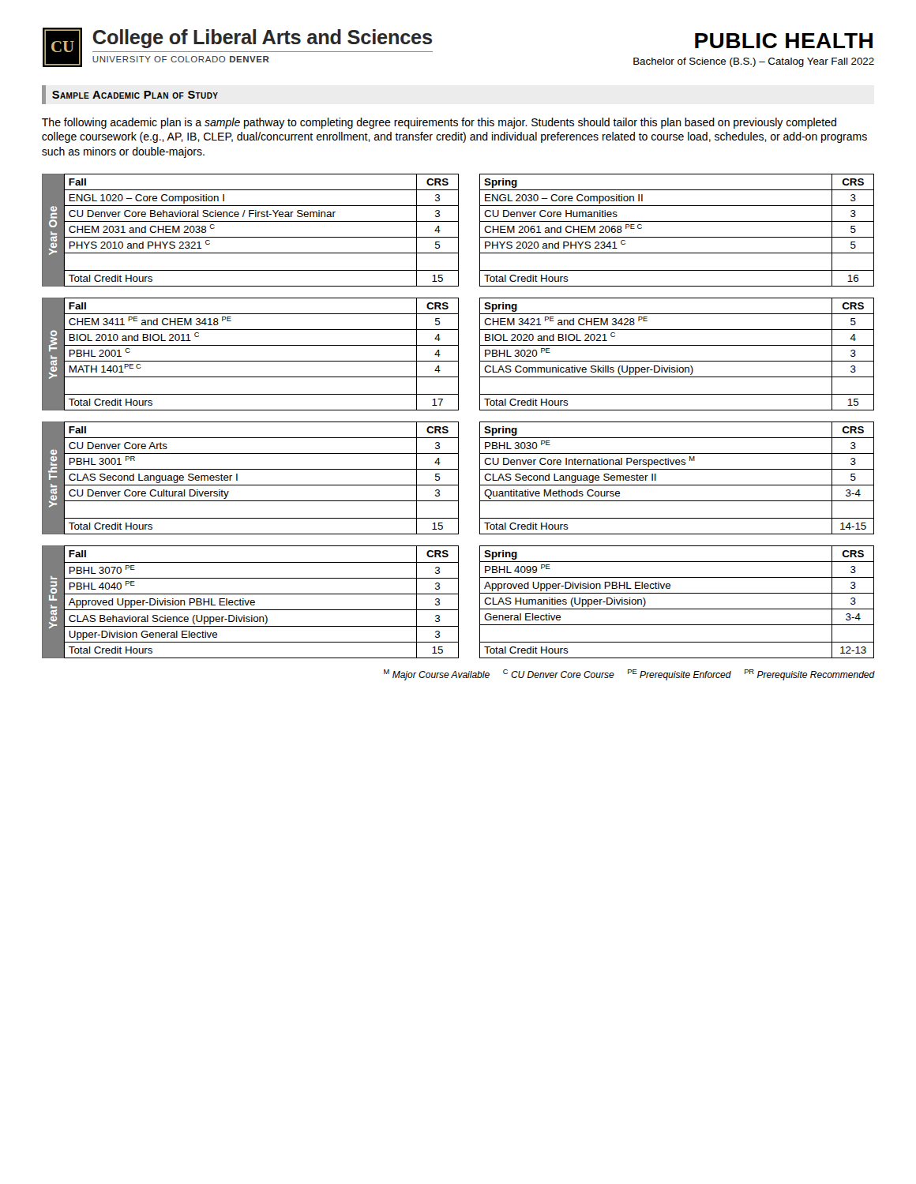CU
College of Liberal Arts and Sciences
UNIVERSITY OF COLORADO DENVER
PUBLIC HEALTH
Bachelor of Science (B.S.) – Catalog Year Fall 2022
Sample Academic Plan of Study
The following academic plan is a sample pathway to completing degree requirements for this major. Students should tailor this plan based on previously completed college coursework (e.g., AP, IB, CLEP, dual/concurrent enrollment, and transfer credit) and individual preferences related to course load, schedules, or add-on programs such as minors or double-majors.
Year One
| Fall | CRS |
| --- | --- |
| ENGL 1020 – Core Composition I | 3 |
| CU Denver Core Behavioral Science / First-Year Seminar | 3 |
| CHEM 2031 and CHEM 2038 C | 4 |
| PHYS 2010 and PHYS 2321 C | 5 |
| Total Credit Hours | 15 |
| Spring | CRS |
| --- | --- |
| ENGL 2030 – Core Composition II | 3 |
| CU Denver Core Humanities | 3 |
| CHEM 2061 and CHEM 2068 PE C | 5 |
| PHYS 2020 and PHYS 2341 C | 5 |
| Total Credit Hours | 16 |
Year Two
| Fall | CRS |
| --- | --- |
| CHEM 3411 PE and CHEM 3418 PE | 5 |
| BIOL 2010 and BIOL 2011 C | 4 |
| PBHL 2001 C | 4 |
| MATH 1401 PE C | 4 |
| Total Credit Hours | 17 |
| Spring | CRS |
| --- | --- |
| CHEM 3421 PE and CHEM 3428 PE | 5 |
| BIOL 2020 and BIOL 2021 C | 4 |
| PBHL 3020 PE | 3 |
| CLAS Communicative Skills (Upper-Division) | 3 |
| Total Credit Hours | 15 |
Year Three
| Fall | CRS |
| --- | --- |
| CU Denver Core Arts | 3 |
| PBHL 3001 PR | 4 |
| CLAS Second Language Semester I | 5 |
| CU Denver Core Cultural Diversity | 3 |
| Total Credit Hours | 15 |
| Spring | CRS |
| --- | --- |
| PBHL 3030 PE | 3 |
| CU Denver Core International Perspectives M | 3 |
| CLAS Second Language Semester II | 5 |
| Quantitative Methods Course | 3-4 |
| Total Credit Hours | 14-15 |
Year Four
| Fall | CRS |
| --- | --- |
| PBHL 3070 PE | 3 |
| PBHL 4040 PE | 3 |
| Approved Upper-Division PBHL Elective | 3 |
| CLAS Behavioral Science (Upper-Division) | 3 |
| Upper-Division General Elective | 3 |
| Total Credit Hours | 15 |
| Spring | CRS |
| --- | --- |
| PBHL 4099 PE | 3 |
| Approved Upper-Division PBHL Elective | 3 |
| CLAS Humanities (Upper-Division) | 3 |
| General Elective | 3-4 |
| Total Credit Hours | 12-13 |
M Major Course Available C CU Denver Core Course PE Prerequisite Enforced PR Prerequisite Recommended